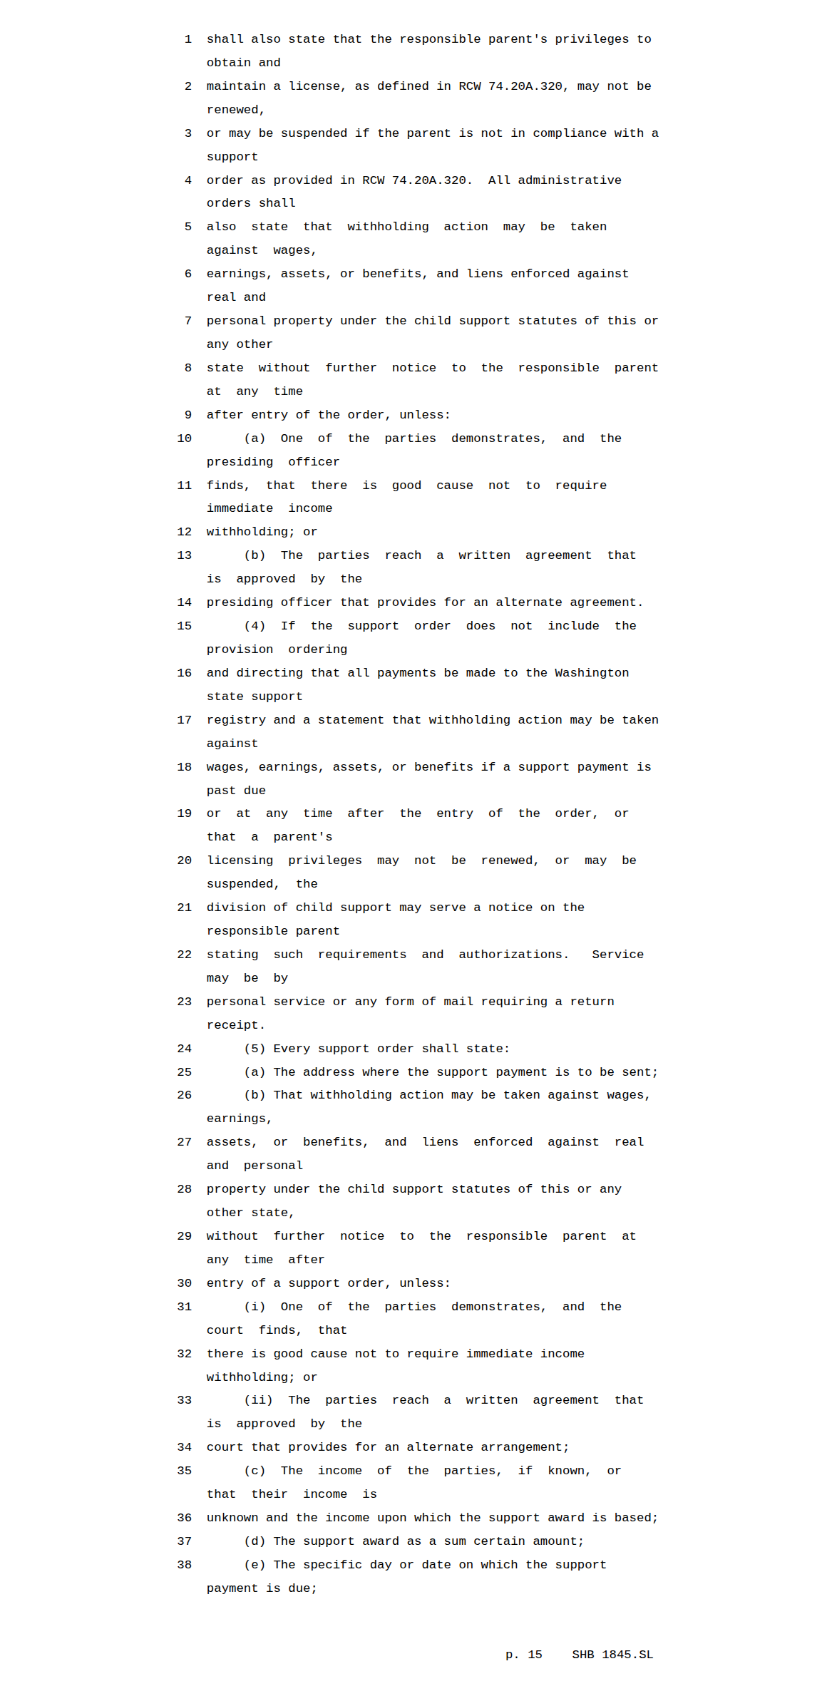shall also state that the responsible parent's privileges to obtain and
maintain a license, as defined in RCW 74.20A.320, may not be renewed,
or may be suspended if the parent is not in compliance with a support
order as provided in RCW 74.20A.320. All administrative orders shall
also state that withholding action may be taken against wages,
earnings, assets, or benefits, and liens enforced against real and
personal property under the child support statutes of this or any other
state without further notice to the responsible parent at any time
after entry of the order, unless:
(a) One of the parties demonstrates, and the presiding officer
finds, that there is good cause not to require immediate income
withholding; or
(b) The parties reach a written agreement that is approved by the
presiding officer that provides for an alternate agreement.
(4) If the support order does not include the provision ordering
and directing that all payments be made to the Washington state support
registry and a statement that withholding action may be taken against
wages, earnings, assets, or benefits if a support payment is past due
or at any time after the entry of the order, or that a parent's
licensing privileges may not be renewed, or may be suspended, the
division of child support may serve a notice on the responsible parent
stating such requirements and authorizations. Service may be by
personal service or any form of mail requiring a return receipt.
(5) Every support order shall state:
(a) The address where the support payment is to be sent;
(b) That withholding action may be taken against wages, earnings,
assets, or benefits, and liens enforced against real and personal
property under the child support statutes of this or any other state,
without further notice to the responsible parent at any time after
entry of a support order, unless:
(i) One of the parties demonstrates, and the court finds, that
there is good cause not to require immediate income withholding; or
(ii) The parties reach a written agreement that is approved by the
court that provides for an alternate arrangement;
(c) The income of the parties, if known, or that their income is
unknown and the income upon which the support award is based;
(d) The support award as a sum certain amount;
(e) The specific day or date on which the support payment is due;
p. 15 SHB 1845.SL